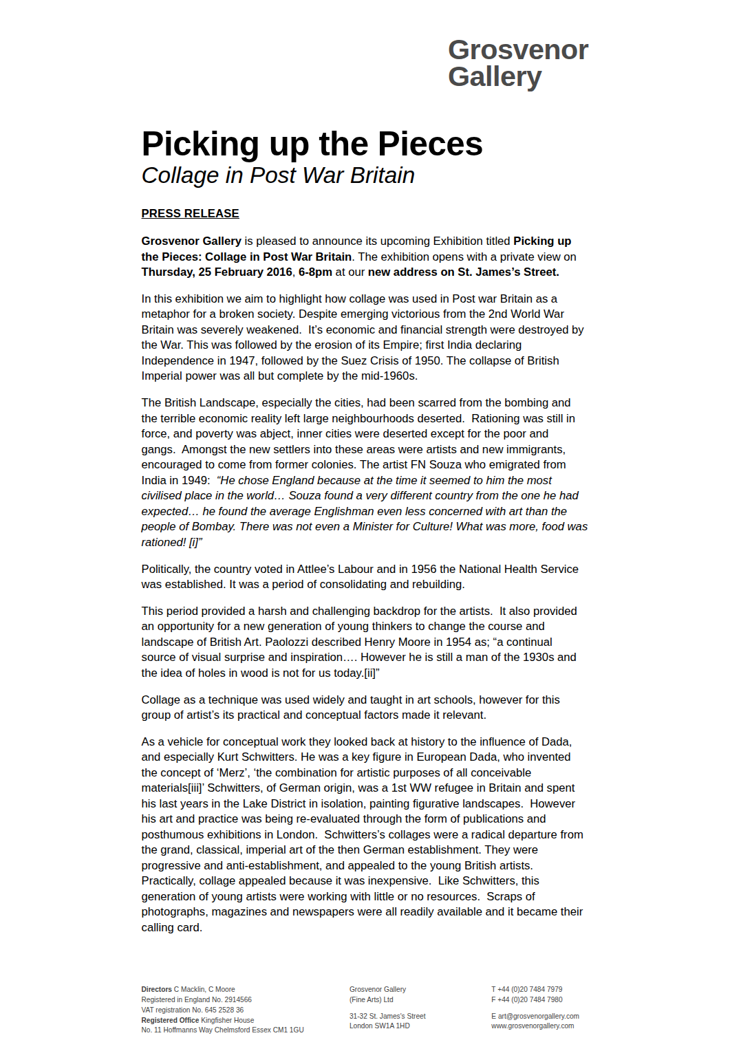Grosvenor Gallery
Picking up the Pieces
Collage in Post War Britain
PRESS RELEASE
Grosvenor Gallery is pleased to announce its upcoming Exhibition titled Picking up the Pieces: Collage in Post War Britain. The exhibition opens with a private view on Thursday, 25 February 2016, 6-8pm at our new address on St. James’s Street.
In this exhibition we aim to highlight how collage was used in Post war Britain as a metaphor for a broken society. Despite emerging victorious from the 2nd World War Britain was severely weakened. It’s economic and financial strength were destroyed by the War. This was followed by the erosion of its Empire; first India declaring Independence in 1947, followed by the Suez Crisis of 1950. The collapse of British Imperial power was all but complete by the mid-1960s.
The British Landscape, especially the cities, had been scarred from the bombing and the terrible economic reality left large neighbourhoods deserted. Rationing was still in force, and poverty was abject, inner cities were deserted except for the poor and gangs. Amongst the new settlers into these areas were artists and new immigrants, encouraged to come from former colonies. The artist FN Souza who emigrated from India in 1949: “He chose England because at the time it seemed to him the most civilised place in the world… Souza found a very different country from the one he had expected… he found the average Englishman even less concerned with art than the people of Bombay. There was not even a Minister for Culture! What was more, food was rationed! [i]”
Politically, the country voted in Attlee’s Labour and in 1956 the National Health Service was established. It was a period of consolidating and rebuilding.
This period provided a harsh and challenging backdrop for the artists. It also provided an opportunity for a new generation of young thinkers to change the course and landscape of British Art. Paolozzi described Henry Moore in 1954 as; “a continual source of visual surprise and inspiration…. However he is still a man of the 1930s and the idea of holes in wood is not for us today.[ii]”
Collage as a technique was used widely and taught in art schools, however for this group of artist’s its practical and conceptual factors made it relevant.
As a vehicle for conceptual work they looked back at history to the influence of Dada, and especially Kurt Schwitters. He was a key figure in European Dada, who invented the concept of ‘Merz’, ‘the combination for artistic purposes of all conceivable materials[iii]’ Schwitters, of German origin, was a 1st WW refugee in Britain and spent his last years in the Lake District in isolation, painting figurative landscapes. However his art and practice was being re-evaluated through the form of publications and posthumous exhibitions in London. Schwitters’s collages were a radical departure from the grand, classical, imperial art of the then German establishment. They were progressive and anti-establishment, and appealed to the young British artists.
Practically, collage appealed because it was inexpensive. Like Schwitters, this generation of young artists were working with little or no resources. Scraps of photographs, magazines and newspapers were all readily available and it became their calling card.
Directors C Macklin, C Moore
Registered in England No. 2914566
VAT registration No. 645 2528 36
Registered Office Kingfisher House
No. 11 Hoffmanns Way Chelmsford Essex CM1 1GU
Grosvenor Gallery
(Fine Arts) Ltd 31-32 St. James's Street
London SW1A 1HD
T +44 (0)20 7484 7979
F +44 (0)20 7484 7980 E art@grosvenorgallery.com
www.grosvenorgallery.com